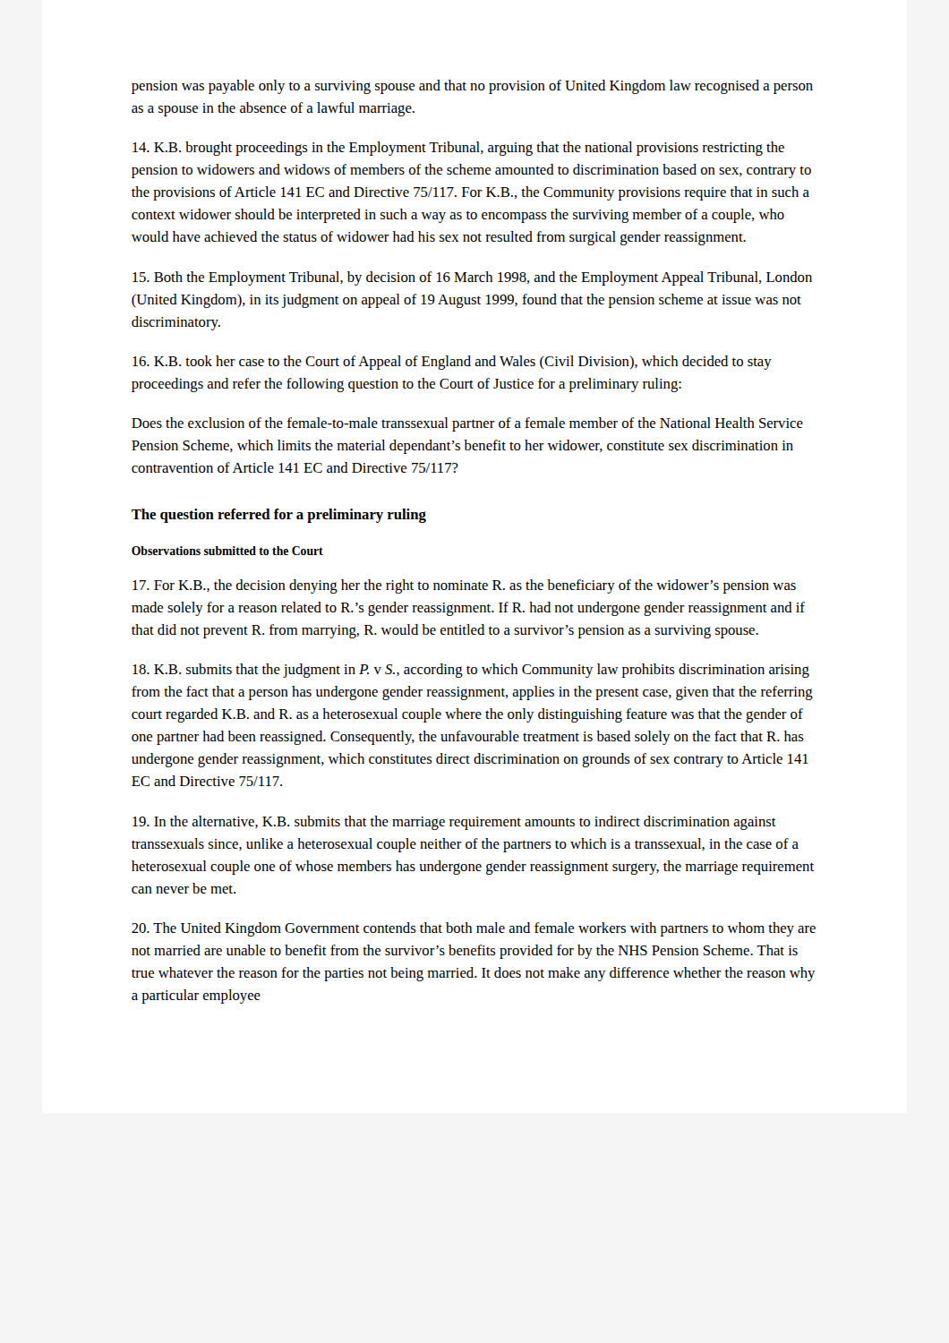pension was payable only to a surviving spouse and that no provision of United Kingdom law recognised a person as a spouse in the absence of a lawful marriage.
14. K.B. brought proceedings in the Employment Tribunal, arguing that the national provisions restricting the pension to widowers and widows of members of the scheme amounted to discrimination based on sex, contrary to the provisions of Article 141 EC and Directive 75/117. For K.B., the Community provisions require that in such a context widower should be interpreted in such a way as to encompass the surviving member of a couple, who would have achieved the status of widower had his sex not resulted from surgical gender reassignment.
15. Both the Employment Tribunal, by decision of 16 March 1998, and the Employment Appeal Tribunal, London (United Kingdom), in its judgment on appeal of 19 August 1999, found that the pension scheme at issue was not discriminatory.
16. K.B. took her case to the Court of Appeal of England and Wales (Civil Division), which decided to stay proceedings and refer the following question to the Court of Justice for a preliminary ruling:
Does the exclusion of the female-to-male transsexual partner of a female member of the National Health Service Pension Scheme, which limits the material dependant’s benefit to her widower, constitute sex discrimination in contravention of Article 141 EC and Directive 75/117?
The question referred for a preliminary ruling
Observations submitted to the Court
17. For K.B., the decision denying her the right to nominate R. as the beneficiary of the widower’s pension was made solely for a reason related to R.’s gender reassignment. If R. had not undergone gender reassignment and if that did not prevent R. from marrying, R. would be entitled to a survivor’s pension as a surviving spouse.
18. K.B. submits that the judgment in P. v S., according to which Community law prohibits discrimination arising from the fact that a person has undergone gender reassignment, applies in the present case, given that the referring court regarded K.B. and R. as a heterosexual couple where the only distinguishing feature was that the gender of one partner had been reassigned. Consequently, the unfavourable treatment is based solely on the fact that R. has undergone gender reassignment, which constitutes direct discrimination on grounds of sex contrary to Article 141 EC and Directive 75/117.
19. In the alternative, K.B. submits that the marriage requirement amounts to indirect discrimination against transsexuals since, unlike a heterosexual couple neither of the partners to which is a transsexual, in the case of a heterosexual couple one of whose members has undergone gender reassignment surgery, the marriage requirement can never be met.
20. The United Kingdom Government contends that both male and female workers with partners to whom they are not married are unable to benefit from the survivor’s benefits provided for by the NHS Pension Scheme. That is true whatever the reason for the parties not being married. It does not make any difference whether the reason why a particular employee